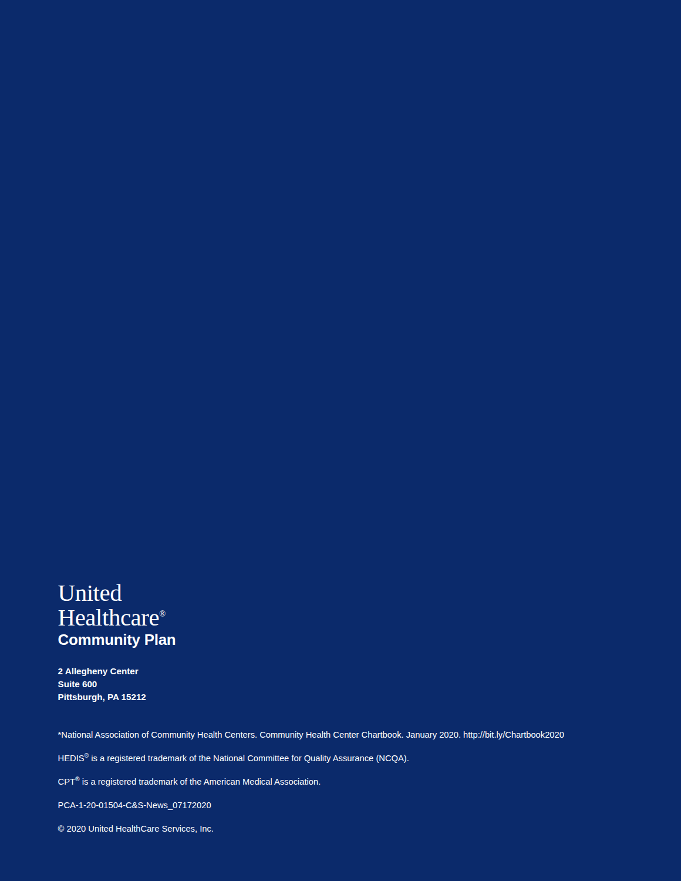United
Healthcare®
Community Plan
2 Allegheny Center
Suite 600
Pittsburgh, PA 15212
*National Association of Community Health Centers. Community Health Center Chartbook. January 2020. http://bit.ly/Chartbook2020
HEDIS® is a registered trademark of the National Committee for Quality Assurance (NCQA).
CPT® is a registered trademark of the American Medical Association.
PCA-1-20-01504-C&S-News_07172020
© 2020 United HealthCare Services, Inc.